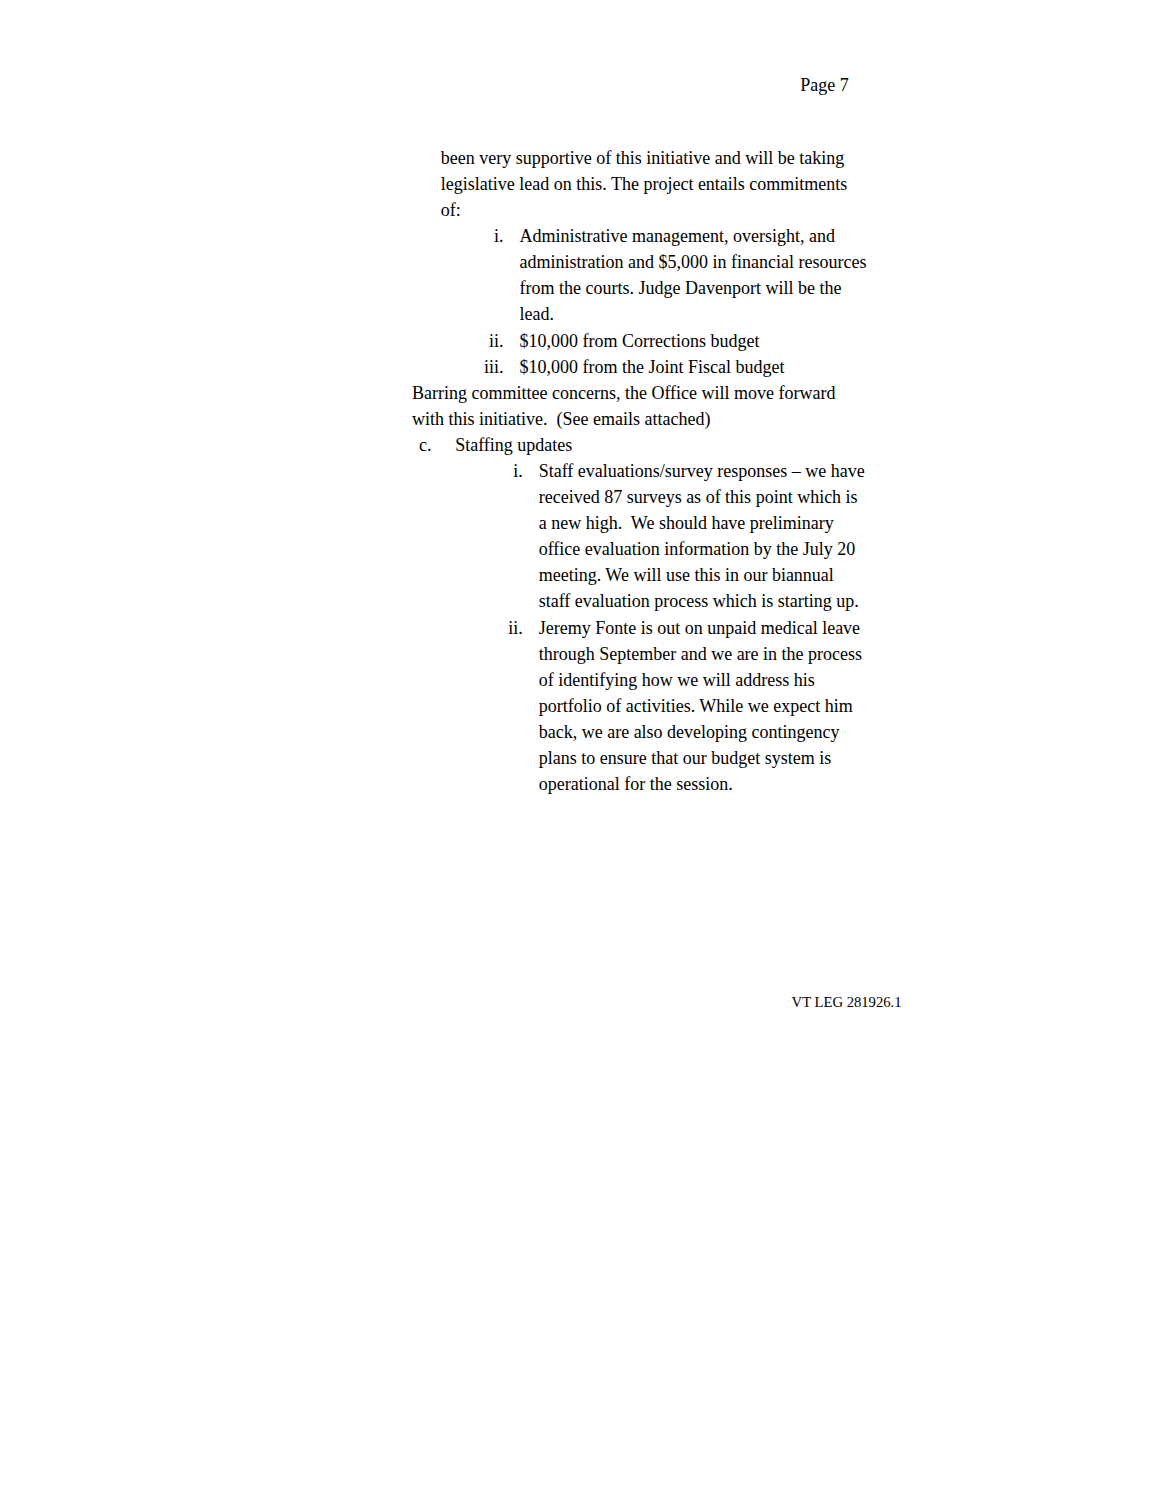Page 7
been very supportive of this initiative and will be taking legislative lead on this. The project entails commitments of:
Administrative management, oversight, and administration and $5,000 in financial resources from the courts. Judge Davenport will be the lead.
$10,000 from Corrections budget
$10,000 from the Joint Fiscal budget
Barring committee concerns, the Office will move forward with this initiative. (See emails attached)
Staffing updates
Staff evaluations/survey responses – we have received 87 surveys as of this point which is a new high. We should have preliminary office evaluation information by the July 20 meeting. We will use this in our biannual staff evaluation process which is starting up.
Jeremy Fonte is out on unpaid medical leave through September and we are in the process of identifying how we will address his portfolio of activities. While we expect him back, we are also developing contingency plans to ensure that our budget system is operational for the session.
VT LEG 281926.1